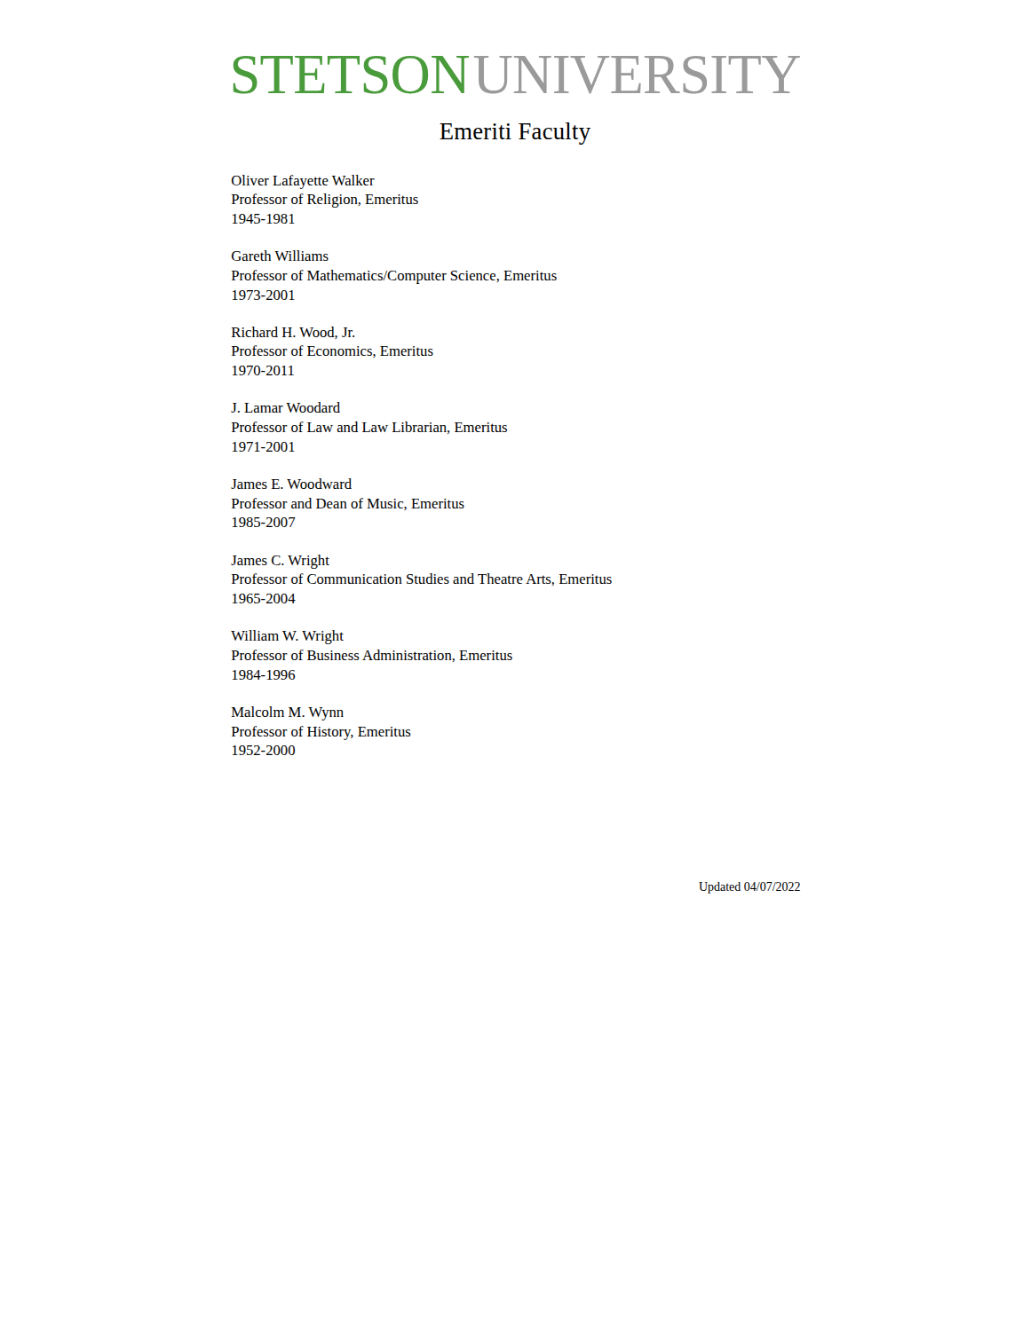STETSON UNIVERSITY
Emeriti Faculty
Oliver Lafayette Walker
Professor of Religion, Emeritus
1945-1981
Gareth Williams
Professor of Mathematics/Computer Science, Emeritus
1973-2001
Richard H. Wood, Jr.
Professor of Economics, Emeritus
1970-2011
J. Lamar Woodard
Professor of Law and Law Librarian, Emeritus
1971-2001
James E. Woodward
Professor and Dean of Music, Emeritus
1985-2007
James C. Wright
Professor of Communication Studies and Theatre Arts, Emeritus
1965-2004
William W. Wright
Professor of Business Administration, Emeritus
1984-1996
Malcolm M. Wynn
Professor of History, Emeritus
1952-2000
Updated 04/07/2022